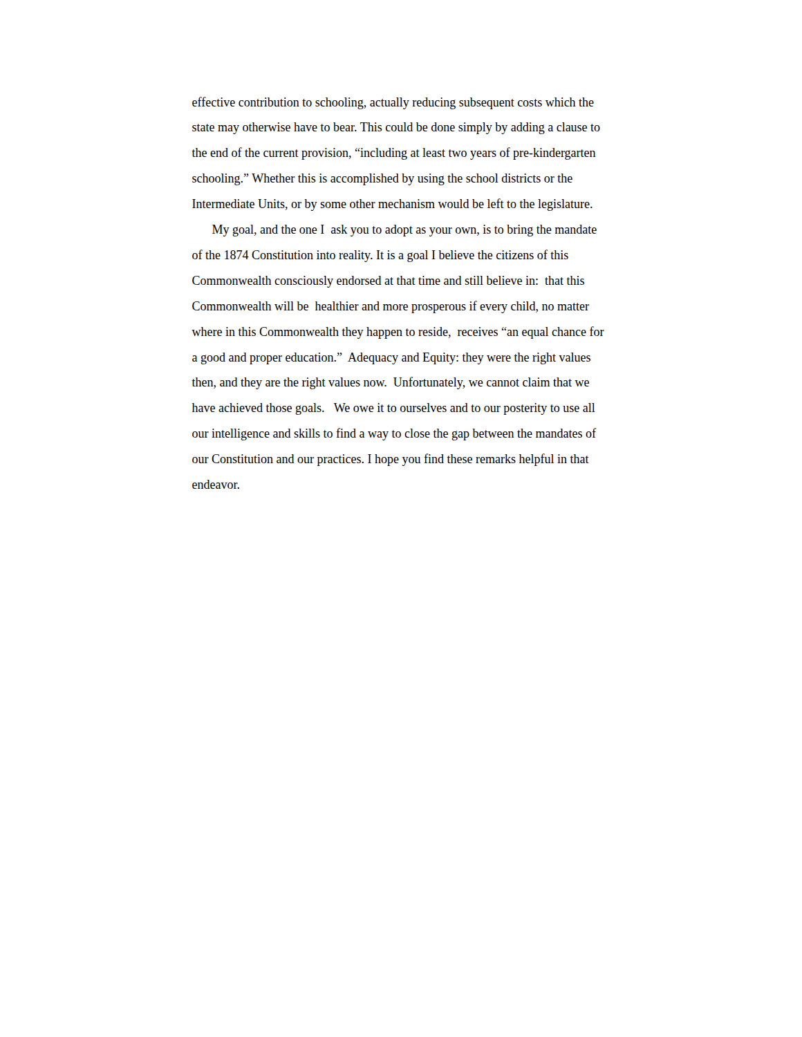effective contribution to schooling, actually reducing subsequent costs which the state may otherwise have to bear. This could be done simply by adding a clause to the end of the current provision, “including at least two years of pre-kindergarten schooling.” Whether this is accomplished by using the school districts or the Intermediate Units, or by some other mechanism would be left to the legislature.
My goal, and the one I ask you to adopt as your own, is to bring the mandate of the 1874 Constitution into reality. It is a goal I believe the citizens of this Commonwealth consciously endorsed at that time and still believe in: that this Commonwealth will be healthier and more prosperous if every child, no matter where in this Commonwealth they happen to reside, receives “an equal chance for a good and proper education.” Adequacy and Equity: they were the right values then, and they are the right values now. Unfortunately, we cannot claim that we have achieved those goals. We owe it to ourselves and to our posterity to use all our intelligence and skills to find a way to close the gap between the mandates of our Constitution and our practices. I hope you find these remarks helpful in that endeavor.